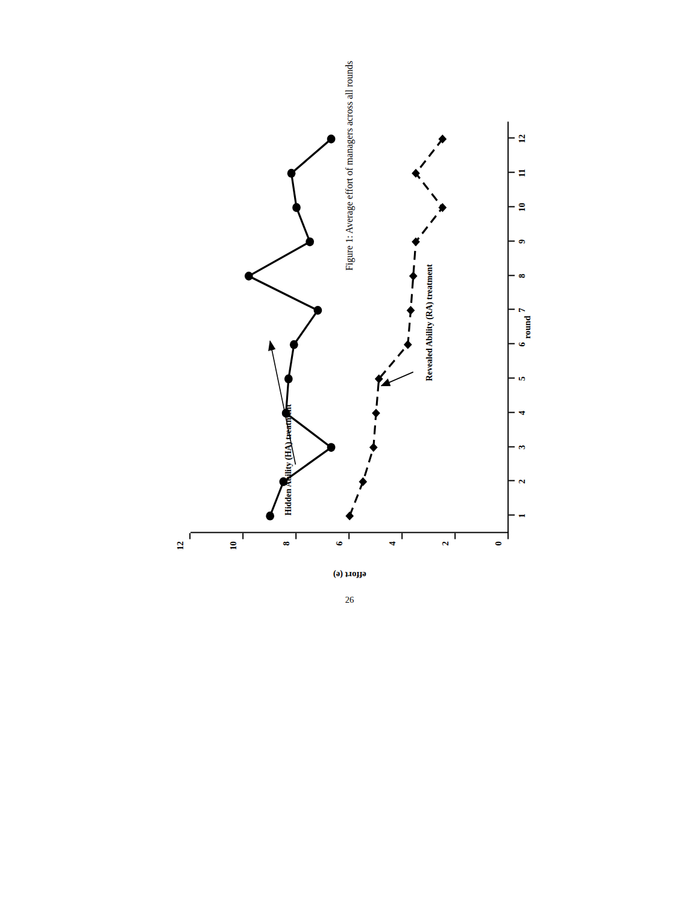0
2
4
6
8
10
12
effort (e)
1
2
3
4
5
6
7
8
9
10
11
12
round
Hidden Ability (HA) treatment
Revealed Ability (RA) treatment
Figure 1: Average effort of managers across all rounds
26